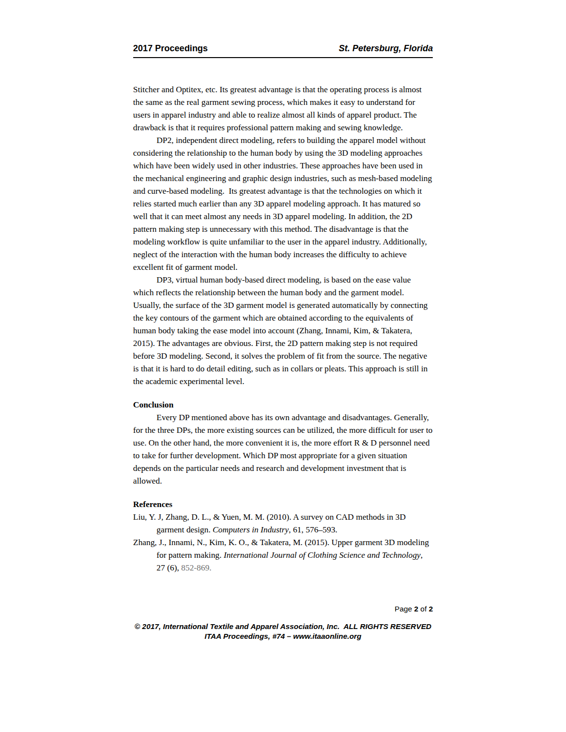2017 Proceedings
St. Petersburg, Florida
Stitcher and Optitex, etc. Its greatest advantage is that the operating process is almost the same as the real garment sewing process, which makes it easy to understand for users in apparel industry and able to realize almost all kinds of apparel product. The drawback is that it requires professional pattern making and sewing knowledge.
DP2, independent direct modeling, refers to building the apparel model without considering the relationship to the human body by using the 3D modeling approaches which have been widely used in other industries. These approaches have been used in the mechanical engineering and graphic design industries, such as mesh-based modeling and curve-based modeling. Its greatest advantage is that the technologies on which it relies started much earlier than any 3D apparel modeling approach. It has matured so well that it can meet almost any needs in 3D apparel modeling. In addition, the 2D pattern making step is unnecessary with this method. The disadvantage is that the modeling workflow is quite unfamiliar to the user in the apparel industry. Additionally, neglect of the interaction with the human body increases the difficulty to achieve excellent fit of garment model.
DP3, virtual human body-based direct modeling, is based on the ease value which reflects the relationship between the human body and the garment model. Usually, the surface of the 3D garment model is generated automatically by connecting the key contours of the garment which are obtained according to the equivalents of human body taking the ease model into account (Zhang, Innami, Kim, & Takatera, 2015). The advantages are obvious. First, the 2D pattern making step is not required before 3D modeling. Second, it solves the problem of fit from the source. The negative is that it is hard to do detail editing, such as in collars or pleats. This approach is still in the academic experimental level.
Conclusion
Every DP mentioned above has its own advantage and disadvantages. Generally, for the three DPs, the more existing sources can be utilized, the more difficult for user to use. On the other hand, the more convenient it is, the more effort R & D personnel need to take for further development. Which DP most appropriate for a given situation depends on the particular needs and research and development investment that is allowed.
References
Liu, Y. J, Zhang, D. L., & Yuen, M. M. (2010). A survey on CAD methods in 3D garment design. Computers in Industry, 61, 576–593.
Zhang, J., Innami, N., Kim, K. O., & Takatera, M. (2015). Upper garment 3D modeling for pattern making. International Journal of Clothing Science and Technology, 27 (6), 852-869.
Page 2 of 2
© 2017, International Textile and Apparel Association, Inc. ALL RIGHTS RESERVED ITAA Proceedings, #74 – www.itaaonline.org